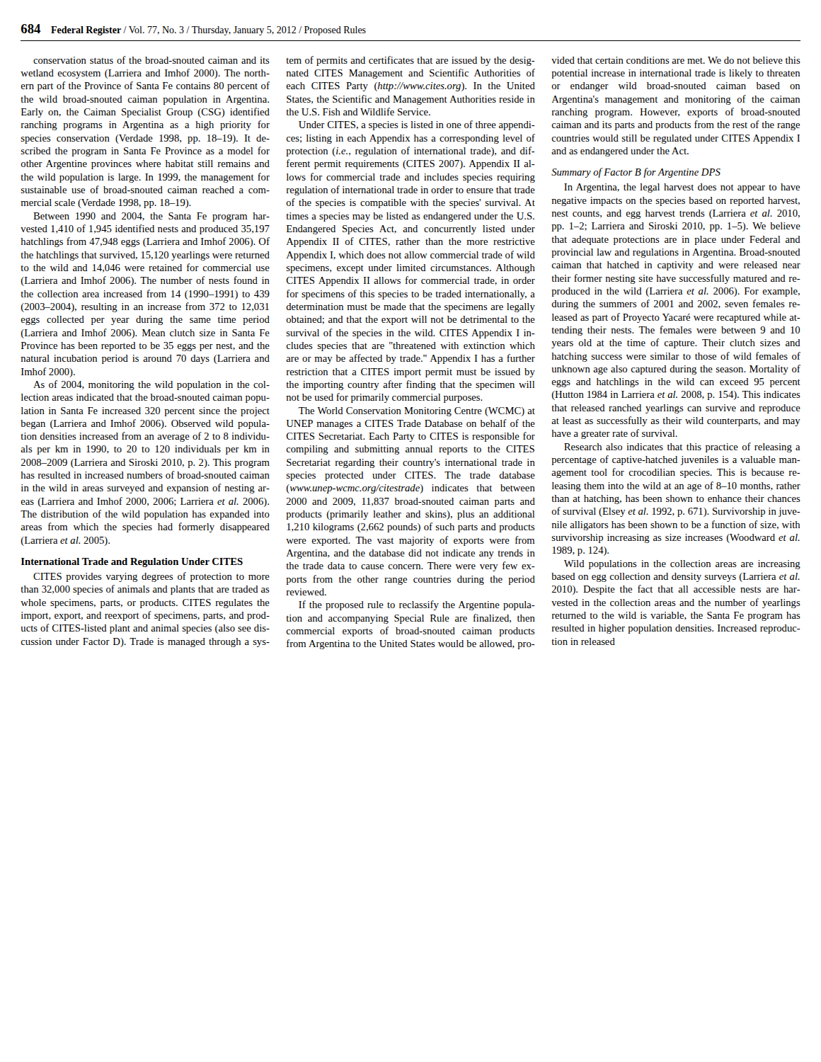684 Federal Register / Vol. 77, No. 3 / Thursday, January 5, 2012 / Proposed Rules
conservation status of the broad-snouted caiman and its wetland ecosystem (Larriera and Imhof 2000). The northern part of the Province of Santa Fe contains 80 percent of the wild broad-snouted caiman population in Argentina. Early on, the Caiman Specialist Group (CSG) identified ranching programs in Argentina as a high priority for species conservation (Verdade 1998, pp. 18–19). It described the program in Santa Fe Province as a model for other Argentine provinces where habitat still remains and the wild population is large. In 1999, the management for sustainable use of broad-snouted caiman reached a commercial scale (Verdade 1998, pp. 18–19).
Between 1990 and 2004, the Santa Fe program harvested 1,410 of 1,945 identified nests and produced 35,197 hatchlings from 47,948 eggs (Larriera and Imhof 2006). Of the hatchlings that survived, 15,120 yearlings were returned to the wild and 14,046 were retained for commercial use (Larriera and Imhof 2006). The number of nests found in the collection area increased from 14 (1990–1991) to 439 (2003–2004), resulting in an increase from 372 to 12,031 eggs collected per year during the same time period (Larriera and Imhof 2006). Mean clutch size in Santa Fe Province has been reported to be 35 eggs per nest, and the natural incubation period is around 70 days (Larriera and Imhof 2000).
As of 2004, monitoring the wild population in the collection areas indicated that the broad-snouted caiman population in Santa Fe increased 320 percent since the project began (Larriera and Imhof 2006). Observed wild population densities increased from an average of 2 to 8 individuals per km in 1990, to 20 to 120 individuals per km in 2008–2009 (Larriera and Siroski 2010, p. 2). This program has resulted in increased numbers of broad-snouted caiman in the wild in areas surveyed and expansion of nesting areas (Larriera and Imhof 2000, 2006; Larriera et al. 2006). The distribution of the wild population has expanded into areas from which the species had formerly disappeared (Larriera et al. 2005).
International Trade and Regulation Under CITES
CITES provides varying degrees of protection to more than 32,000 species of animals and plants that are traded as whole specimens, parts, or products. CITES regulates the import, export, and reexport of specimens, parts, and products of CITES-listed plant and animal species (also see discussion under Factor D). Trade is managed through a system of permits and certificates that are issued by the designated CITES Management and Scientific Authorities of each CITES Party (http://www.cites.org). In the United States, the Scientific and Management Authorities reside in the U.S. Fish and Wildlife Service.
Under CITES, a species is listed in one of three appendices; listing in each Appendix has a corresponding level of protection (i.e., regulation of international trade), and different permit requirements (CITES 2007). Appendix II allows for commercial trade and includes species requiring regulation of international trade in order to ensure that trade of the species is compatible with the species' survival. At times a species may be listed as endangered under the U.S. Endangered Species Act, and concurrently listed under Appendix II of CITES, rather than the more restrictive Appendix I, which does not allow commercial trade of wild specimens, except under limited circumstances. Although CITES Appendix II allows for commercial trade, in order for specimens of this species to be traded internationally, a determination must be made that the specimens are legally obtained; and that the export will not be detrimental to the survival of the species in the wild. CITES Appendix I includes species that are ''threatened with extinction which are or may be affected by trade.'' Appendix I has a further restriction that a CITES import permit must be issued by the importing country after finding that the specimen will not be used for primarily commercial purposes.
The World Conservation Monitoring Centre (WCMC) at UNEP manages a CITES Trade Database on behalf of the CITES Secretariat. Each Party to CITES is responsible for compiling and submitting annual reports to the CITES Secretariat regarding their country's international trade in species protected under CITES. The trade database (www.unep-wcmc.org/citestrade) indicates that between 2000 and 2009, 11,837 broad-snouted caiman parts and products (primarily leather and skins), plus an additional 1,210 kilograms (2,662 pounds) of such parts and products were exported. The vast majority of exports were from Argentina, and the database did not indicate any trends in the trade data to cause concern. There were very few exports from the other range countries during the period reviewed.
If the proposed rule to reclassify the Argentine population and accompanying Special Rule are finalized, then commercial exports of broad-snouted caiman products from Argentina to the United States would be allowed, provided that certain conditions are met. We do not believe this potential increase in international trade is likely to threaten or endanger wild broad-snouted caiman based on Argentina's management and monitoring of the caiman ranching program. However, exports of broad-snouted caiman and its parts and products from the rest of the range countries would still be regulated under CITES Appendix I and as endangered under the Act.
Summary of Factor B for Argentine DPS
In Argentina, the legal harvest does not appear to have negative impacts on the species based on reported harvest, nest counts, and egg harvest trends (Larriera et al. 2010, pp. 1–2; Larriera and Siroski 2010, pp. 1–5). We believe that adequate protections are in place under Federal and provincial law and regulations in Argentina. Broad-snouted caiman that hatched in captivity and were released near their former nesting site have successfully matured and reproduced in the wild (Larriera et al. 2006). For example, during the summers of 2001 and 2002, seven females released as part of Proyecto Yacaré were recaptured while attending their nests. The females were between 9 and 10 years old at the time of capture. Their clutch sizes and hatching success were similar to those of wild females of unknown age also captured during the season. Mortality of eggs and hatchlings in the wild can exceed 95 percent (Hutton 1984 in Larriera et al. 2008, p. 154). This indicates that released ranched yearlings can survive and reproduce at least as successfully as their wild counterparts, and may have a greater rate of survival.
Research also indicates that this practice of releasing a percentage of captive-hatched juveniles is a valuable management tool for crocodilian species. This is because releasing them into the wild at an age of 8–10 months, rather than at hatching, has been shown to enhance their chances of survival (Elsey et al. 1992, p. 671). Survivorship in juvenile alligators has been shown to be a function of size, with survivorship increasing as size increases (Woodward et al. 1989, p. 124).
Wild populations in the collection areas are increasing based on egg collection and density surveys (Larriera et al. 2010). Despite the fact that all accessible nests are harvested in the collection areas and the number of yearlings returned to the wild is variable, the Santa Fe program has resulted in higher population densities. Increased reproduction in released